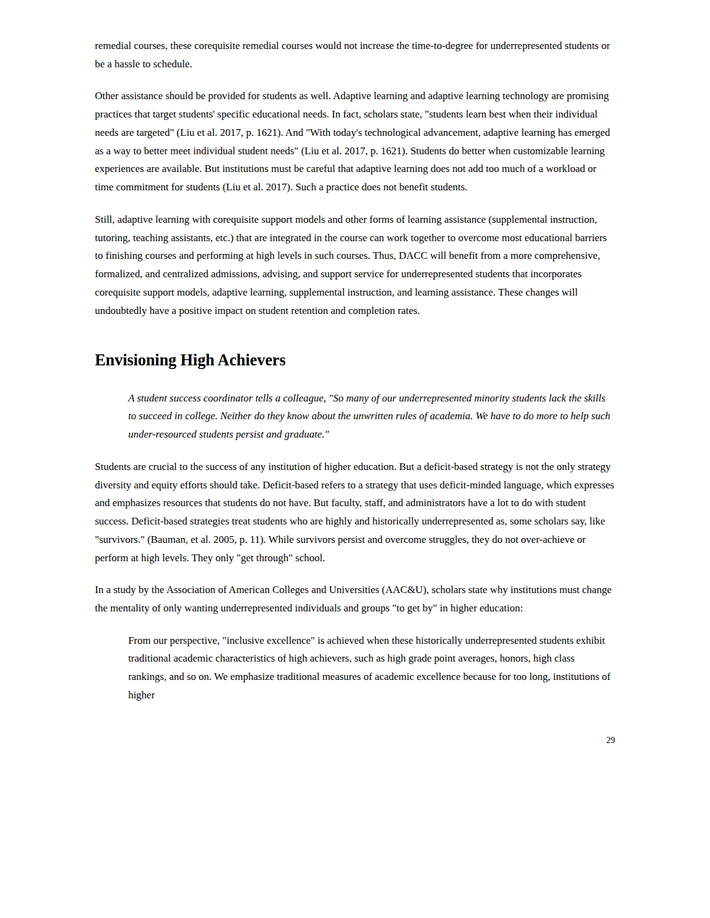remedial courses, these corequisite remedial courses would not increase the time-to-degree for underrepresented students or be a hassle to schedule.
Other assistance should be provided for students as well. Adaptive learning and adaptive learning technology are promising practices that target students' specific educational needs. In fact, scholars state, "students learn best when their individual needs are targeted" (Liu et al. 2017, p. 1621). And "With today's technological advancement, adaptive learning has emerged as a way to better meet individual student needs" (Liu et al. 2017, p. 1621). Students do better when customizable learning experiences are available. But institutions must be careful that adaptive learning does not add too much of a workload or time commitment for students (Liu et al. 2017). Such a practice does not benefit students.
Still, adaptive learning with corequisite support models and other forms of learning assistance (supplemental instruction, tutoring, teaching assistants, etc.) that are integrated in the course can work together to overcome most educational barriers to finishing courses and performing at high levels in such courses. Thus, DACC will benefit from a more comprehensive, formalized, and centralized admissions, advising, and support service for underrepresented students that incorporates corequisite support models, adaptive learning, supplemental instruction, and learning assistance. These changes will undoubtedly have a positive impact on student retention and completion rates.
Envisioning High Achievers
A student success coordinator tells a colleague, "So many of our underrepresented minority students lack the skills to succeed in college. Neither do they know about the unwritten rules of academia. We have to do more to help such under-resourced students persist and graduate."
Students are crucial to the success of any institution of higher education. But a deficit-based strategy is not the only strategy diversity and equity efforts should take. Deficit-based refers to a strategy that uses deficit-minded language, which expresses and emphasizes resources that students do not have. But faculty, staff, and administrators have a lot to do with student success. Deficit-based strategies treat students who are highly and historically underrepresented as, some scholars say, like "survivors." (Bauman, et al. 2005, p. 11). While survivors persist and overcome struggles, they do not over-achieve or perform at high levels. They only "get through" school.
In a study by the Association of American Colleges and Universities (AAC&U), scholars state why institutions must change the mentality of only wanting underrepresented individuals and groups "to get by" in higher education:
From our perspective, "inclusive excellence" is achieved when these historically underrepresented students exhibit traditional academic characteristics of high achievers, such as high grade point averages, honors, high class rankings, and so on. We emphasize traditional measures of academic excellence because for too long, institutions of higher
29